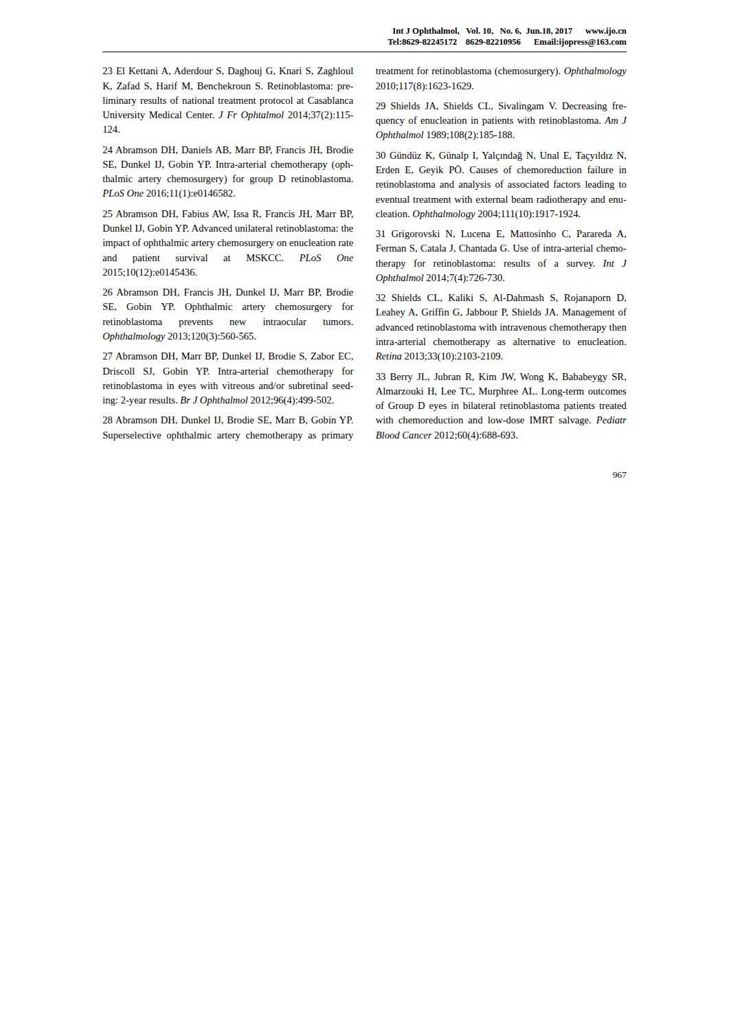Int J Ophthalmol, Vol. 10, No. 6, Jun.18, 2017 www.ijo.cn
Tel:8629-82245172 8629-82210956 Email:ijopress@163.com
23 El Kettani A, Aderdour S, Daghouj G, Knari S, Zaghloul K, Zafad S, Harif M, Benchekroun S. Retinoblastoma: preliminary results of national treatment protocol at Casablanca University Medical Center. J Fr Ophtalmol 2014;37(2):115-124.
24 Abramson DH, Daniels AB, Marr BP, Francis JH, Brodie SE, Dunkel IJ, Gobin YP. Intra-arterial chemotherapy (ophthalmic artery chemosurgery) for group D retinoblastoma. PLoS One 2016;11(1):e0146582.
25 Abramson DH, Fabius AW, Issa R, Francis JH, Marr BP, Dunkel IJ, Gobin YP. Advanced unilateral retinoblastoma: the impact of ophthalmic artery chemosurgery on enucleation rate and patient survival at MSKCC. PLoS One 2015;10(12):e0145436.
26 Abramson DH, Francis JH, Dunkel IJ, Marr BP, Brodie SE, Gobin YP. Ophthalmic artery chemosurgery for retinoblastoma prevents new intraocular tumors. Ophthalmology 2013;120(3):560-565.
27 Abramson DH, Marr BP, Dunkel IJ, Brodie S, Zabor EC, Driscoll SJ, Gobin YP. Intra-arterial chemotherapy for retinoblastoma in eyes with vitreous and/or subretinal seeding: 2-year results. Br J Ophthalmol 2012;96(4):499-502.
28 Abramson DH, Dunkel IJ, Brodie SE, Marr B, Gobin YP. Superselective ophthalmic artery chemotherapy as primary treatment for retinoblastoma (chemosurgery). Ophthalmology 2010;117(8):1623-1629.
29 Shields JA, Shields CL, Sivalingam V. Decreasing frequency of enucleation in patients with retinoblastoma. Am J Ophthalmol 1989;108(2):185-188.
30 Gündüz K, Günalp I, Yalçındağ N, Unal E, Taçyıldız N, Erden E, Geyik PÖ. Causes of chemoreduction failure in retinoblastoma and analysis of associated factors leading to eventual treatment with external beam radiotherapy and enucleation. Ophthalmology 2004;111(10):1917-1924.
31 Grigorovski N, Lucena E, Mattosinho C, Parareda A, Ferman S, Catala J, Chantada G. Use of intra-arterial chemotherapy for retinoblastoma: results of a survey. Int J Ophthalmol 2014;7(4):726-730.
32 Shields CL, Kaliki S, Al-Dahmash S, Rojanaporn D, Leahey A, Griffin G, Jabbour P, Shields JA. Management of advanced retinoblastoma with intravenous chemotherapy then intra-arterial chemotherapy as alternative to enucleation. Retina 2013;33(10):2103-2109.
33 Berry JL, Jubran R, Kim JW, Wong K, Bababeygy SR, Almarzouki H, Lee TC, Murphree AL. Long-term outcomes of Group D eyes in bilateral retinoblastoma patients treated with chemoreduction and low-dose IMRT salvage. Pediatr Blood Cancer 2012;60(4):688-693.
967